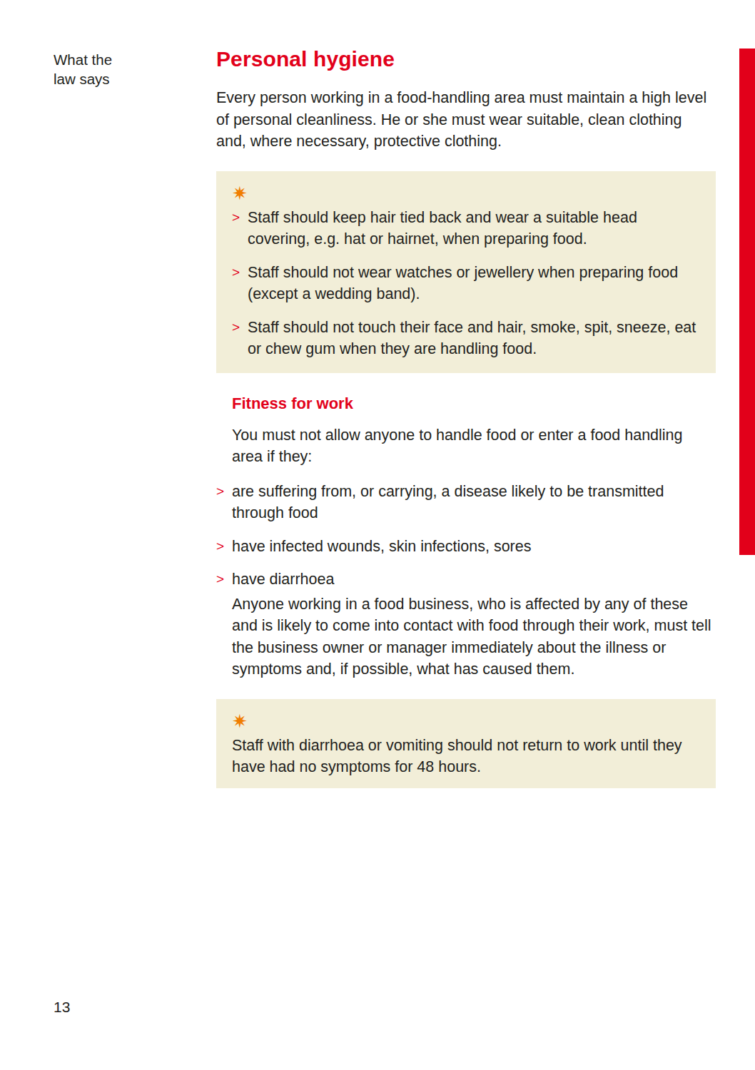What the
law says
Personal hygiene
Every person working in a food-handling area must maintain a high level of personal cleanliness. He or she must wear suitable, clean clothing and, where necessary, protective clothing.
✷
Staff should keep hair tied back and wear a suitable head covering, e.g. hat or hairnet, when preparing food.
Staff should not wear watches or jewellery when preparing food (except a wedding band).
Staff should not touch their face and hair, smoke, spit, sneeze, eat or chew gum when they are handling food.
Fitness for work
You must not allow anyone to handle food or enter a food handling area if they:
are suffering from, or carrying, a disease likely to be transmitted through food
have infected wounds, skin infections, sores
have diarrhoea
Anyone working in a food business, who is affected by any of these and is likely to come into contact with food through their work, must tell the business owner or manager immediately about the illness or symptoms and, if possible, what has caused them.
✷
Staff with diarrhoea or vomiting should not return to work until they have had no symptoms for 48 hours.
13